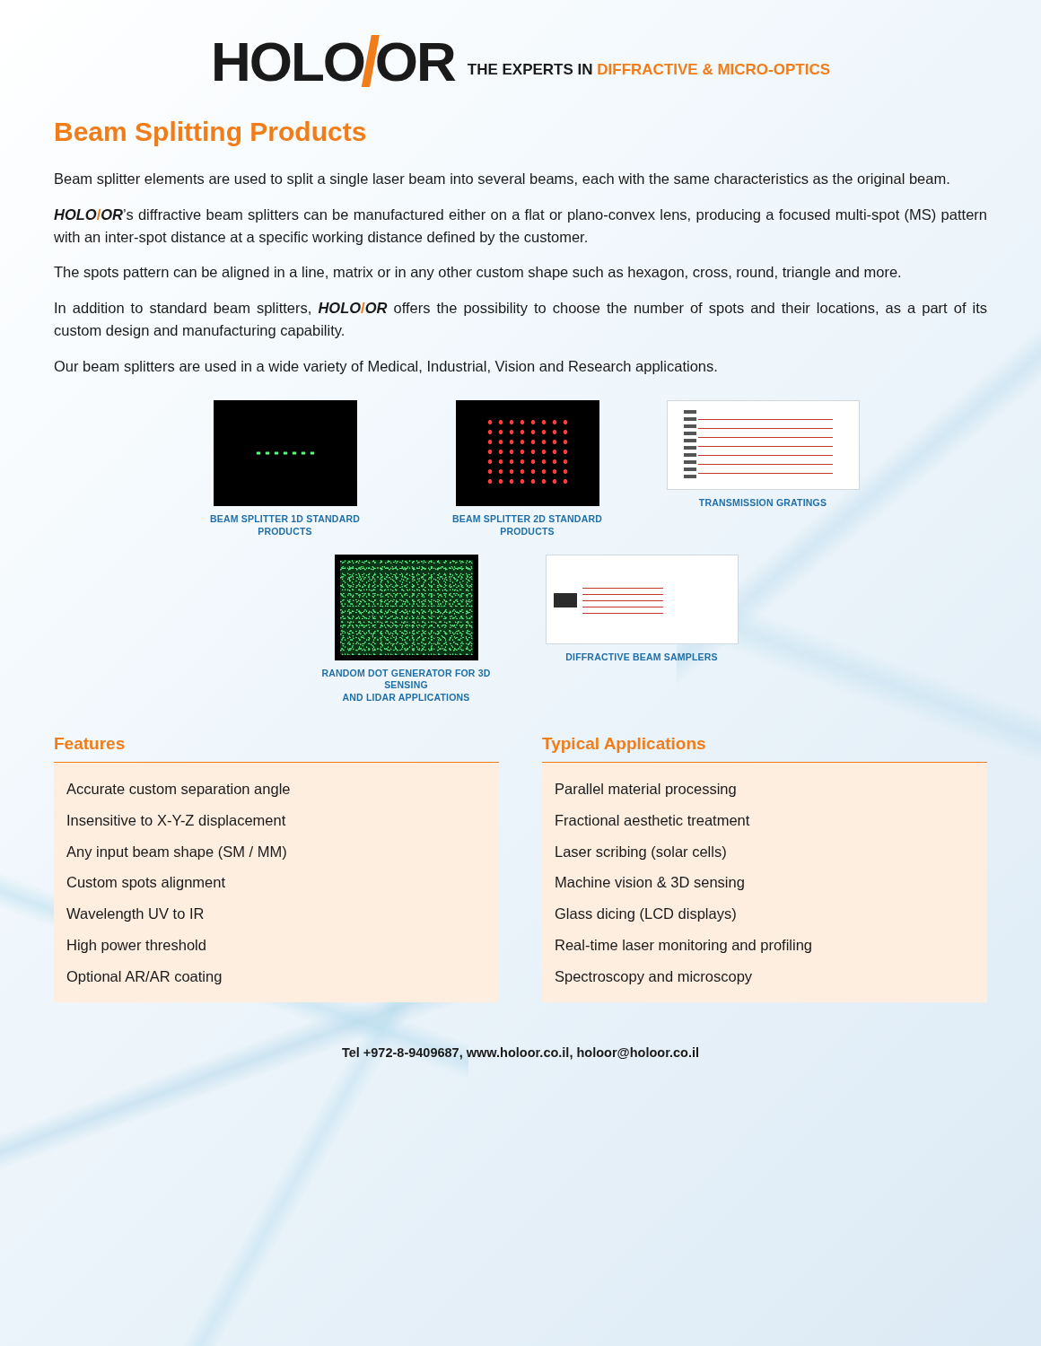HOLO/OR
THE EXPERTS IN DIFFRACTIVE & MICRO-OPTICS
Beam Splitting Products
Beam splitter elements are used to split a single laser beam into several beams, each with the same characteristics as the original beam.
HOLO/OR’s diffractive beam splitters can be manufactured either on a flat or plano-convex lens, producing a focused multi-spot (MS) pattern with an inter-spot distance at a specific working distance defined by the customer.
The spots pattern can be aligned in a line, matrix or in any other custom shape such as hexagon, cross, round, triangle and more.
In addition to standard beam splitters, HOLO/OR offers the possibility to choose the number of spots and their locations, as a part of its custom design and manufacturing capability.
Our beam splitters are used in a wide variety of Medical, Industrial, Vision and Research applications.
Beam Splitter 1D Standard Products
Beam Splitter 2D Standard Products
Transmission Gratings
Random Dot Generator for 3D Sensing
and LiDAR Applications
Diffractive Beam Samplers
Features
Accurate custom separation angle
Insensitive to X-Y-Z displacement
Any input beam shape (SM / MM)
Custom spots alignment
Wavelength UV to IR
High power threshold
Optional AR/AR coating
Typical Applications
Parallel material processing
Fractional aesthetic treatment
Laser scribing (solar cells)
Machine vision & 3D sensing
Glass dicing (LCD displays)
Real-time laser monitoring and profiling
Spectroscopy and microscopy
Tel +972-8-9409687, www.holoor.co.il, holoor@holoor.co.il